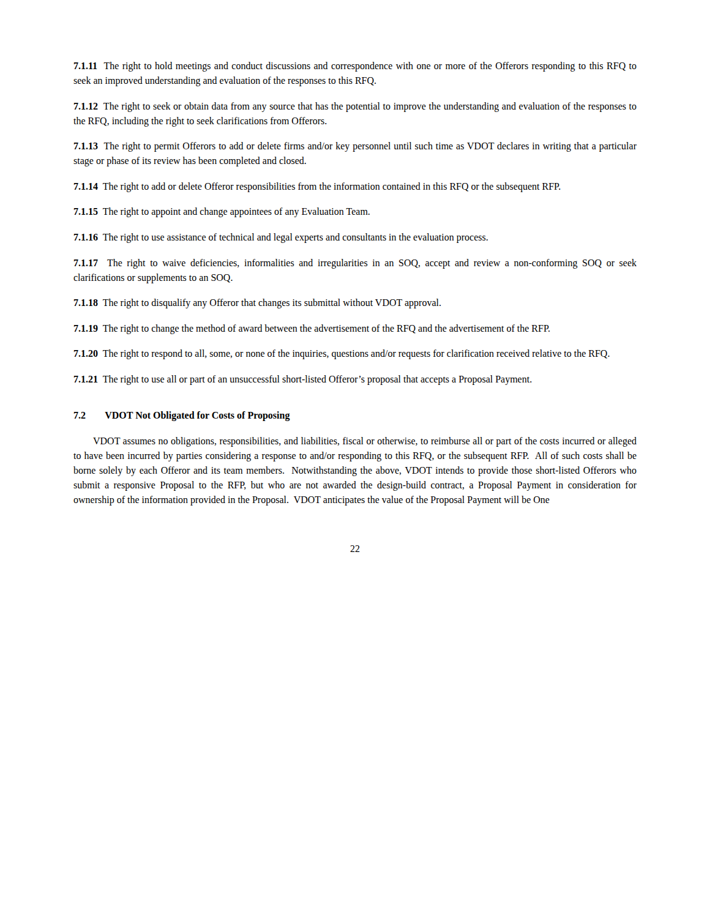7.1.11 The right to hold meetings and conduct discussions and correspondence with one or more of the Offerors responding to this RFQ to seek an improved understanding and evaluation of the responses to this RFQ.
7.1.12 The right to seek or obtain data from any source that has the potential to improve the understanding and evaluation of the responses to the RFQ, including the right to seek clarifications from Offerors.
7.1.13 The right to permit Offerors to add or delete firms and/or key personnel until such time as VDOT declares in writing that a particular stage or phase of its review has been completed and closed.
7.1.14 The right to add or delete Offeror responsibilities from the information contained in this RFQ or the subsequent RFP.
7.1.15 The right to appoint and change appointees of any Evaluation Team.
7.1.16 The right to use assistance of technical and legal experts and consultants in the evaluation process.
7.1.17 The right to waive deficiencies, informalities and irregularities in an SOQ, accept and review a non-conforming SOQ or seek clarifications or supplements to an SOQ.
7.1.18 The right to disqualify any Offeror that changes its submittal without VDOT approval.
7.1.19 The right to change the method of award between the advertisement of the RFQ and the advertisement of the RFP.
7.1.20 The right to respond to all, some, or none of the inquiries, questions and/or requests for clarification received relative to the RFQ.
7.1.21 The right to use all or part of an unsuccessful short-listed Offeror’s proposal that accepts a Proposal Payment.
7.2 VDOT Not Obligated for Costs of Proposing
VDOT assumes no obligations, responsibilities, and liabilities, fiscal or otherwise, to reimburse all or part of the costs incurred or alleged to have been incurred by parties considering a response to and/or responding to this RFQ, or the subsequent RFP. All of such costs shall be borne solely by each Offeror and its team members. Notwithstanding the above, VDOT intends to provide those short-listed Offerors who submit a responsive Proposal to the RFP, but who are not awarded the design-build contract, a Proposal Payment in consideration for ownership of the information provided in the Proposal. VDOT anticipates the value of the Proposal Payment will be One
22